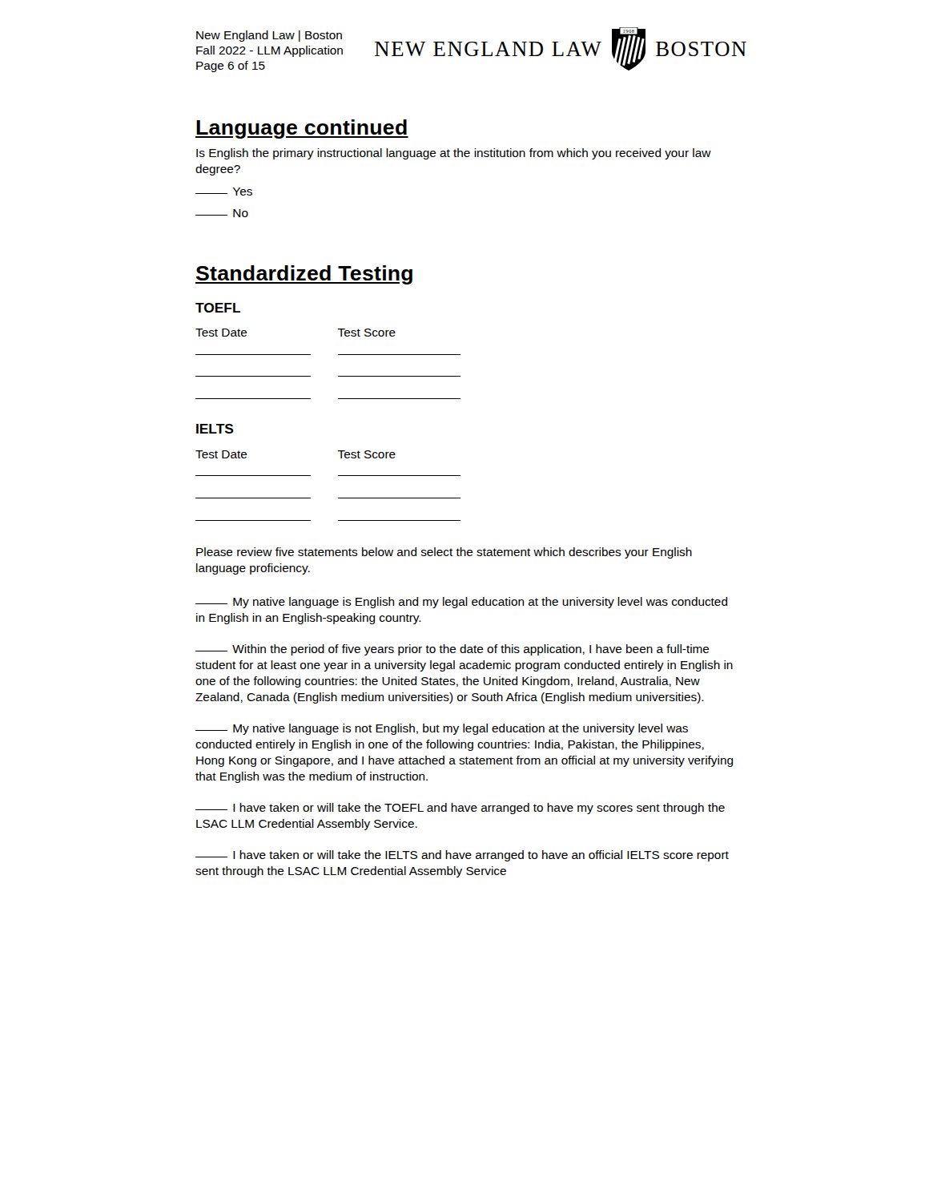New England Law | Boston
Fall 2022 - LLM Application
Page 6 of 15
NEW ENGLAND LAW 1908 BOSTON
Language continued
Is English the primary instructional language at the institution from which you received your law degree?
Yes
No
Standardized Testing
TOEFL
Test Date
Test Score
IELTS
Test Date
Test Score
Please review five statements below and select the statement which describes your English language proficiency.
My native language is English and my legal education at the university level was conducted in English in an English-speaking country.
Within the period of five years prior to the date of this application, I have been a full-time student for at least one year in a university legal academic program conducted entirely in English in one of the following countries: the United States, the United Kingdom, Ireland, Australia, New Zealand, Canada (English medium universities) or South Africa (English medium universities).
My native language is not English, but my legal education at the university level was conducted entirely in English in one of the following countries: India, Pakistan, the Philippines, Hong Kong or Singapore, and I have attached a statement from an official at my university verifying that English was the medium of instruction.
I have taken or will take the TOEFL and have arranged to have my scores sent through the LSAC LLM Credential Assembly Service.
I have taken or will take the IELTS and have arranged to have an official IELTS score report sent through the LSAC LLM Credential Assembly Service